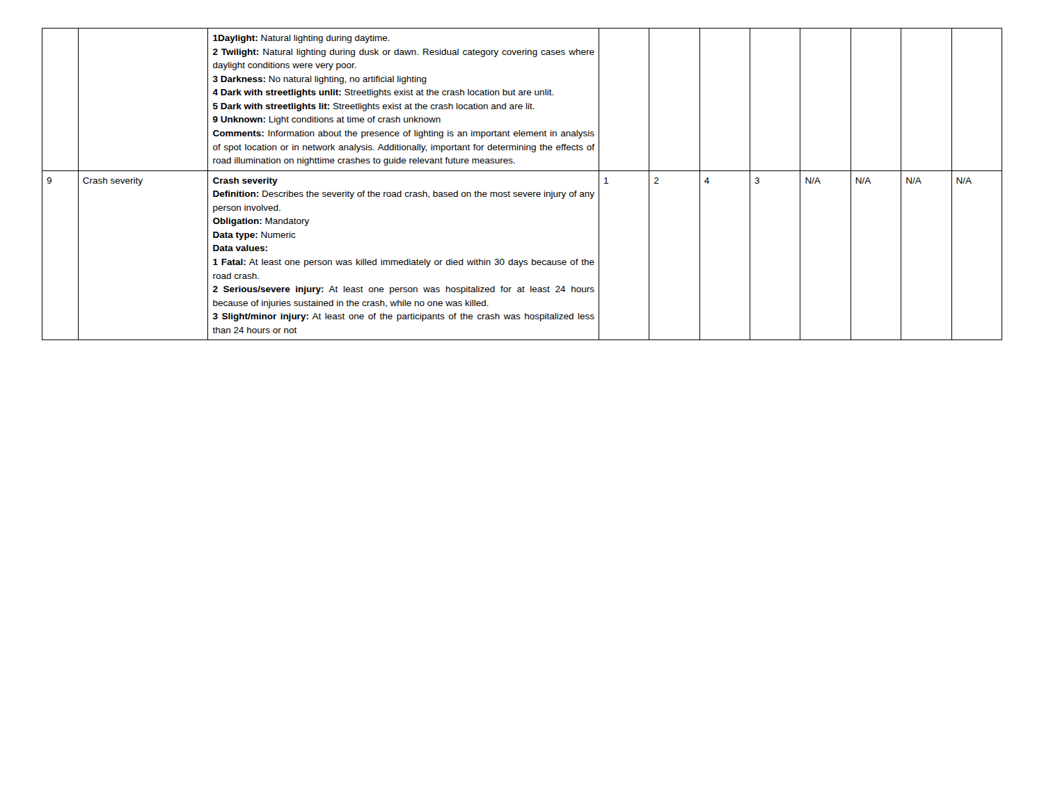| | | 1Daylight: Natural lighting during daytime. 2 Twilight: Natural lighting during dusk or dawn. Residual category covering cases where daylight conditions were very poor. 3 Darkness: No natural lighting, no artificial lighting 4 Dark with streetlights unlit: Streetlights exist at the crash location but are unlit. 5 Dark with streetlights lit: Streetlights exist at the crash location and are lit. 9 Unknown: Light conditions at time of crash unknown Comments: Information about the presence of lighting is an important element in analysis of spot location or in network analysis. Additionally, important for determining the effects of road illumination on nighttime crashes to guide relevant future measures. | | | | | | | | |
| 9 | Crash severity | Crash severity Definition: Describes the severity of the road crash, based on the most severe injury of any person involved. Obligation: Mandatory Data type: Numeric Data values: 1 Fatal: At least one person was killed immediately or died within 30 days because of the road crash. 2 Serious/severe injury: At least one person was hospitalized for at least 24 hours because of injuries sustained in the crash, while no one was killed. 3 Slight/minor injury: At least one of the participants of the crash was hospitalized less than 24 hours or not | 1 | 2 | 4 | 3 | N/A | N/A | N/A | N/A |